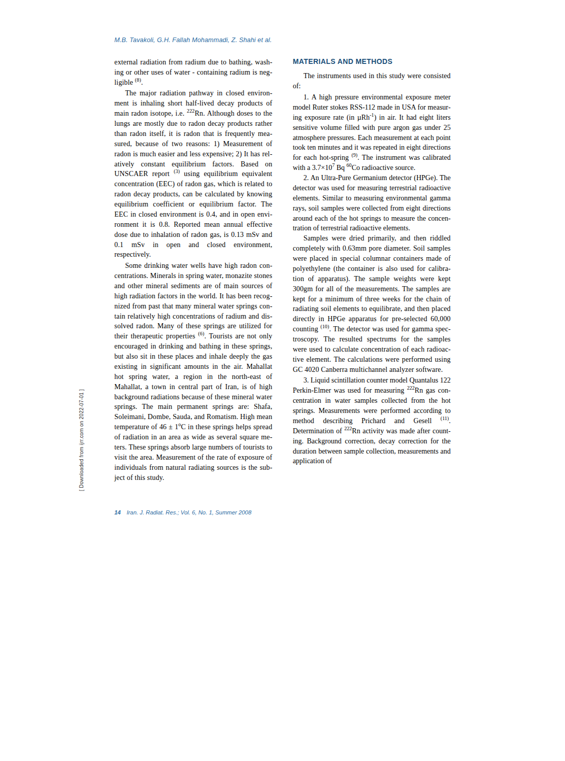[ Downloaded from ijrr.com on 2022-07-01 ]
M.B. Tavakoli, G.H. Fallah Mohammadi, Z. Shahi et al.
external radiation from radium due to bathing, washing or other uses of water - containing radium is negligible (8).
The major radiation pathway in closed environment is inhaling short half-lived decay products of main radon isotope, i.e. 222Rn. Although doses to the lungs are mostly due to radon decay products rather than radon itself, it is radon that is frequently measured, because of two reasons: 1) Measurement of radon is much easier and less expensive; 2) It has relatively constant equilibrium factors. Based on UNSCAER report (3) using equilibrium equivalent concentration (EEC) of radon gas, which is related to radon decay products, can be calculated by knowing equilibrium coefficient or equilibrium factor. The EEC in closed environment is 0.4, and in open environment it is 0.8. Reported mean annual effective dose due to inhalation of radon gas, is 0.13 mSv and 0.1 mSv in open and closed environment, respectively.
Some drinking water wells have high radon concentrations. Minerals in spring water, monazite stones and other mineral sediments are of main sources of high radiation factors in the world. It has been recognized from past that many mineral water springs contain relatively high concentrations of radium and dissolved radon. Many of these springs are utilized for their therapeutic properties (6). Tourists are not only encouraged in drinking and bathing in these springs, but also sit in these places and inhale deeply the gas existing in significant amounts in the air. Mahallat hot spring water, a region in the north-east of Mahallat, a town in central part of Iran, is of high background radiations because of these mineral water springs. The main permanent springs are: Shafa, Soleimani, Dombe, Sauda, and Romatism. High mean temperature of 46 ± 1oC in these springs helps spread of radiation in an area as wide as several square meters. These springs absorb large numbers of tourists to visit the area. Measurement of the rate of exposure of individuals from natural radiating sources is the subject of this study.
MATERIALS AND METHODS
The instruments used in this study were consisted of:
1. A high pressure environmental exposure meter model Ruter stokes RSS-112 made in USA for measuring exposure rate (in µRh-1) in air. It had eight liters sensitive volume filled with pure argon gas under 25 atmosphere pressures. Each measurement at each point took ten minutes and it was repeated in eight directions for each hot-spring (9). The instrument was calibrated with a 3.7×107 Bq 60Co radioactive source.
2. An Ultra-Pure Germanium detector (HPGe). The detector was used for measuring terrestrial radioactive elements. Similar to measuring environmental gamma rays, soil samples were collected from eight directions around each of the hot springs to measure the concentration of terrestrial radioactive elements.
Samples were dried primarily, and then riddled completely with 0.63mm pore diameter. Soil samples were placed in special columnar containers made of polyethylene (the container is also used for calibration of apparatus). The sample weights were kept 300gm for all of the measurements. The samples are kept for a minimum of three weeks for the chain of radiating soil elements to equilibrate, and then placed directly in HPGe apparatus for pre-selected 60,000 counting (10). The detector was used for gamma spectroscopy. The resulted spectrums for the samples were used to calculate concentration of each radioactive element. The calculations were performed using GC 4020 Canberra multichannel analyzer software.
3. Liquid scintillation counter model Quantalus 122 Perkin-Elmer was used for measuring 222Rn gas concentration in water samples collected from the hot springs. Measurements were performed according to method describing Prichard and Gesell (11). Determination of 222Rn activity was made after counting. Background correction, decay correction for the duration between sample collection, measurements and application of
14 Iran. J. Radiat. Res.; Vol. 6, No. 1, Summer 2008